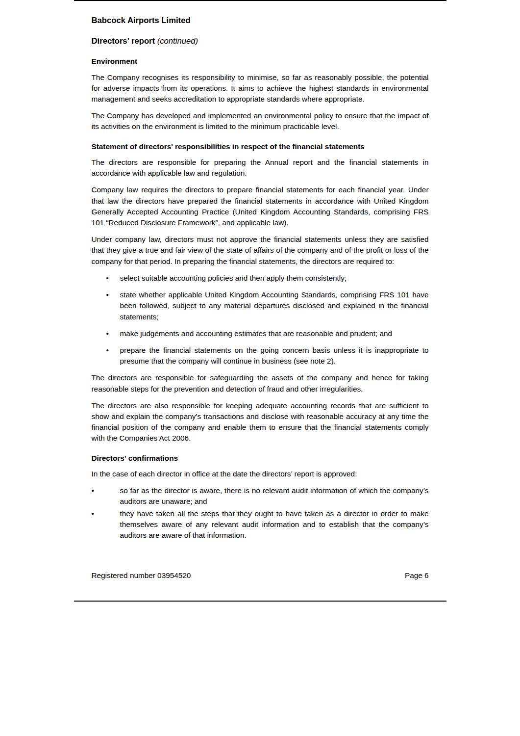Babcock Airports Limited
Directors’ report (continued)
Environment
The Company recognises its responsibility to minimise, so far as reasonably possible, the potential for adverse impacts from its operations. It aims to achieve the highest standards in environmental management and seeks accreditation to appropriate standards where appropriate.
The Company has developed and implemented an environmental policy to ensure that the impact of its activities on the environment is limited to the minimum practicable level.
Statement of directors' responsibilities in respect of the financial statements
The directors are responsible for preparing the Annual report and the financial statements in accordance with applicable law and regulation.
Company law requires the directors to prepare financial statements for each financial year. Under that law the directors have prepared the financial statements in accordance with United Kingdom Generally Accepted Accounting Practice (United Kingdom Accounting Standards, comprising FRS 101 “Reduced Disclosure Framework”, and applicable law).
Under company law, directors must not approve the financial statements unless they are satisfied that they give a true and fair view of the state of affairs of the company and of the profit or loss of the company for that period. In preparing the financial statements, the directors are required to:
select suitable accounting policies and then apply them consistently;
state whether applicable United Kingdom Accounting Standards, comprising FRS 101 have been followed, subject to any material departures disclosed and explained in the financial statements;
make judgements and accounting estimates that are reasonable and prudent; and
prepare the financial statements on the going concern basis unless it is inappropriate to presume that the company will continue in business (see note 2).
The directors are responsible for safeguarding the assets of the company and hence for taking reasonable steps for the prevention and detection of fraud and other irregularities.
The directors are also responsible for keeping adequate accounting records that are sufficient to show and explain the company’s transactions and disclose with reasonable accuracy at any time the financial position of the company and enable them to ensure that the financial statements comply with the Companies Act 2006.
Directors' confirmations
In the case of each director in office at the date the directors’ report is approved:
so far as the director is aware, there is no relevant audit information of which the company’s auditors are unaware; and
they have taken all the steps that they ought to have taken as a director in order to make themselves aware of any relevant audit information and to establish that the company’s auditors are aware of that information.
Registered number 03954520 Page 6